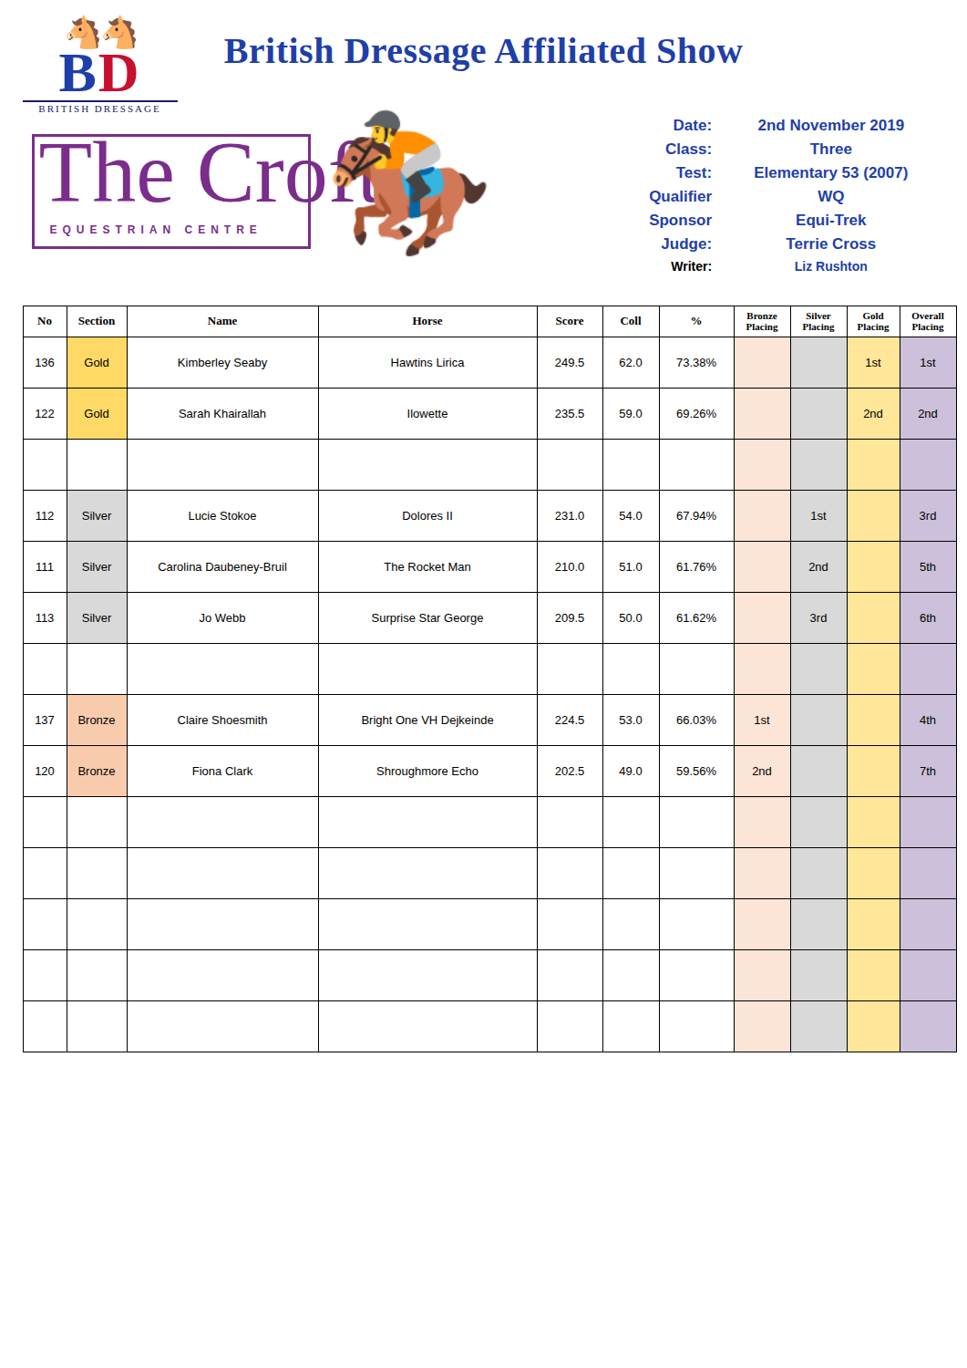🐴🐴
BD
BRITISH DRESSAGE
British Dressage Affiliated Show
The Croft
EQUESTRIAN CENTRE
🏇
| Date: | 2nd November 2019 |
| Class: | Three |
| Test: | Elementary 53 (2007) |
| Qualifier | WQ |
| Sponsor | Equi-Trek |
| Judge: | Terrie Cross |
| Writer: | Liz Rushton |
| No | Section | Name | Horse | Score | Coll | % | Bronze Placing | Silver Placing | Gold Placing | Overall Placing |
| --- | --- | --- | --- | --- | --- | --- | --- | --- | --- | --- |
| 136 | Gold | Kimberley Seaby | Hawtins Lirica | 249.5 | 62.0 | 73.38% | | | 1st | 1st |
| 122 | Gold | Sarah Khairallah | Ilowette | 235.5 | 59.0 | 69.26% | | | 2nd | 2nd |
| 112 | Silver | Lucie Stokoe | Dolores II | 231.0 | 54.0 | 67.94% | | 1st | | 3rd |
| 111 | Silver | Carolina Daubeney-Bruil | The Rocket Man | 210.0 | 51.0 | 61.76% | | 2nd | | 5th |
| 113 | Silver | Jo Webb | Surprise Star George | 209.5 | 50.0 | 61.62% | | 3rd | | 6th |
| 137 | Bronze | Claire Shoesmith | Bright One VH Dejkeinde | 224.5 | 53.0 | 66.03% | 1st | | | 4th |
| 120 | Bronze | Fiona Clark | Shroughmore Echo | 202.5 | 49.0 | 59.56% | 2nd | | | 7th |